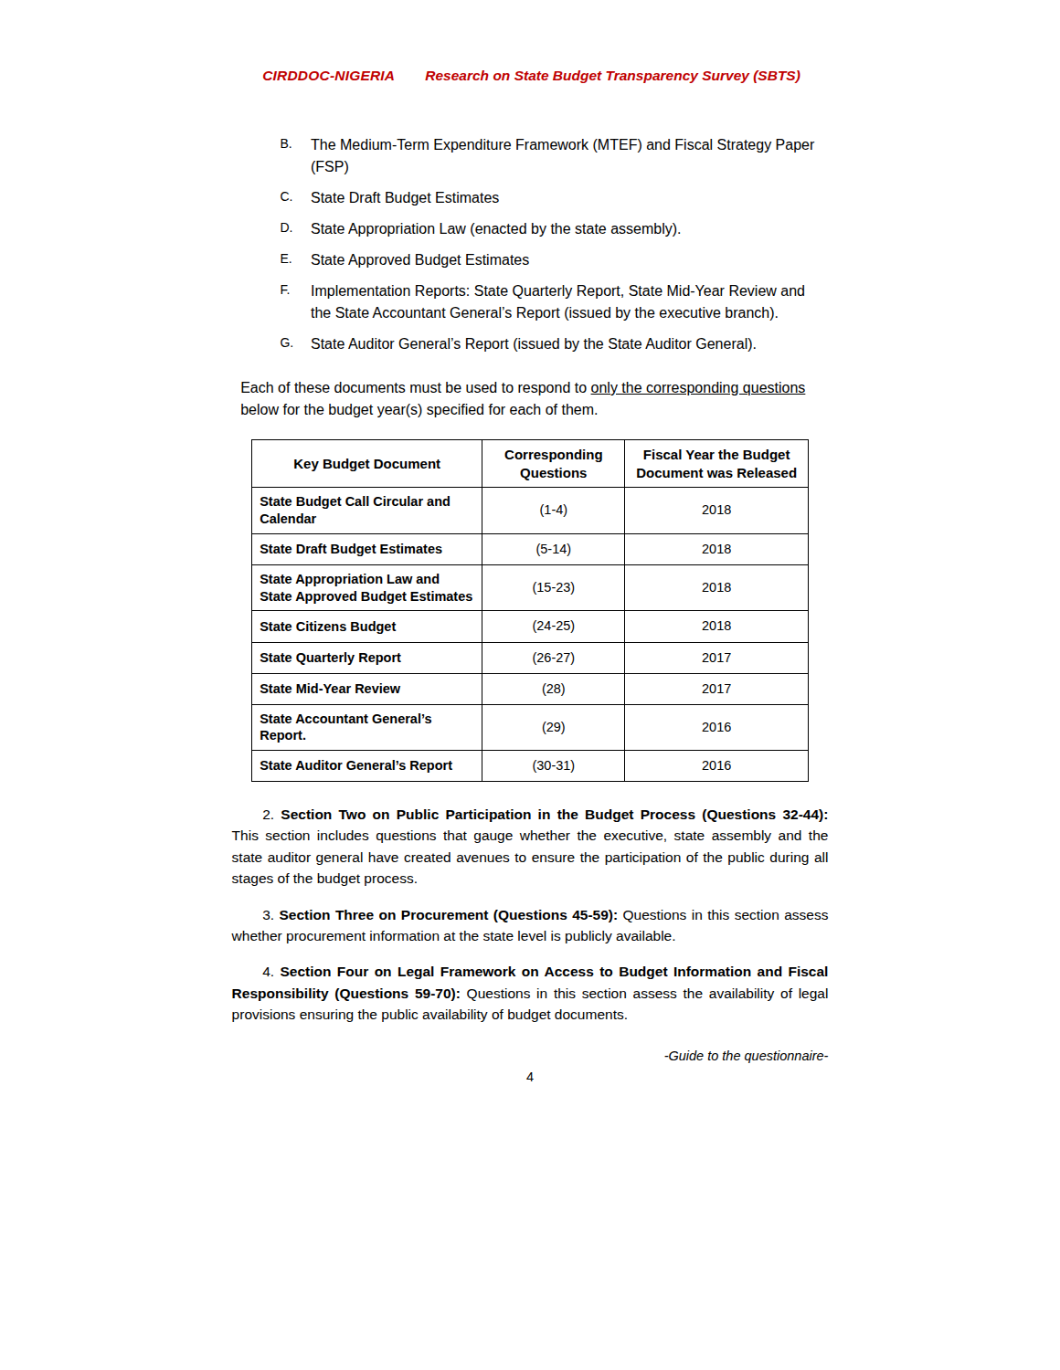CIRDDOC-NIGERIA Research on State Budget Transparency Survey (SBTS)
B. The Medium-Term Expenditure Framework (MTEF) and Fiscal Strategy Paper (FSP)
C. State Draft Budget Estimates
D. State Appropriation Law (enacted by the state assembly).
E. State Approved Budget Estimates
F. Implementation Reports: State Quarterly Report, State Mid-Year Review and the State Accountant General’s Report (issued by the executive branch).
G. State Auditor General’s Report (issued by the State Auditor General).
Each of these documents must be used to respond to only the corresponding questions below for the budget year(s) specified for each of them.
| Key Budget Document | Corresponding Questions | Fiscal Year the Budget Document was Released |
| --- | --- | --- |
| State Budget Call Circular and Calendar | (1-4) | 2018 |
| State Draft Budget Estimates | (5-14) | 2018 |
| State Appropriation Law and State Approved Budget Estimates | (15-23) | 2018 |
| State Citizens Budget | (24-25) | 2018 |
| State Quarterly Report | (26-27) | 2017 |
| State Mid-Year Review | (28) | 2017 |
| State Accountant General’s Report. | (29) | 2016 |
| State Auditor General’s Report | (30-31) | 2016 |
2. Section Two on Public Participation in the Budget Process (Questions 32-44): This section includes questions that gauge whether the executive, state assembly and the state auditor general have created avenues to ensure the participation of the public during all stages of the budget process.
3. Section Three on Procurement (Questions 45-59): Questions in this section assess whether procurement information at the state level is publicly available.
4. Section Four on Legal Framework on Access to Budget Information and Fiscal Responsibility (Questions 59-70): Questions in this section assess the availability of legal provisions ensuring the public availability of budget documents.
-Guide to the questionnaire-
4